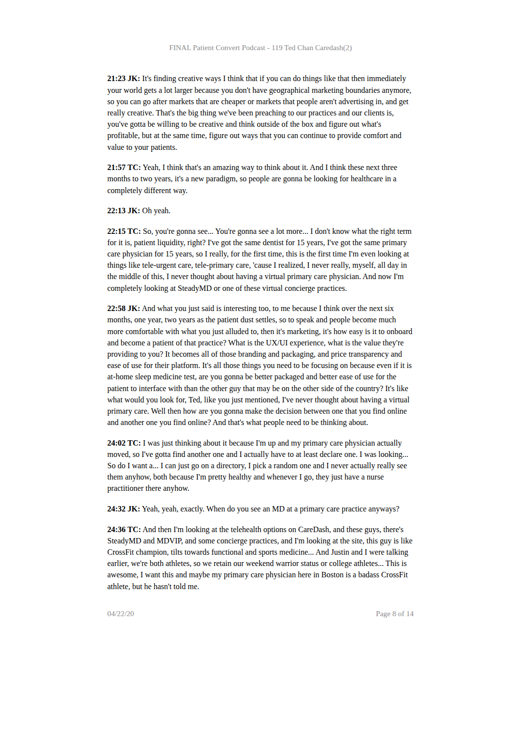FINAL Patient Convert Podcast - 119 Ted Chan Caredash(2)
21:23 JK: It's finding creative ways I think that if you can do things like that then immediately your world gets a lot larger because you don't have geographical marketing boundaries anymore, so you can go after markets that are cheaper or markets that people aren't advertising in, and get really creative. That's the big thing we've been preaching to our practices and our clients is, you've gotta be willing to be creative and think outside of the box and figure out what's profitable, but at the same time, figure out ways that you can continue to provide comfort and value to your patients.
21:57 TC: Yeah, I think that's an amazing way to think about it. And I think these next three months to two years, it's a new paradigm, so people are gonna be looking for healthcare in a completely different way.
22:13 JK: Oh yeah.
22:15 TC: So, you're gonna see... You're gonna see a lot more... I don't know what the right term for it is, patient liquidity, right? I've got the same dentist for 15 years, I've got the same primary care physician for 15 years, so I really, for the first time, this is the first time I'm even looking at things like tele-urgent care, tele-primary care, 'cause I realized, I never really, myself, all day in the middle of this, I never thought about having a virtual primary care physician. And now I'm completely looking at SteadyMD or one of these virtual concierge practices.
22:58 JK: And what you just said is interesting too, to me because I think over the next six months, one year, two years as the patient dust settles, so to speak and people become much more comfortable with what you just alluded to, then it's marketing, it's how easy is it to onboard and become a patient of that practice? What is the UX/UI experience, what is the value they're providing to you? It becomes all of those branding and packaging, and price transparency and ease of use for their platform. It's all those things you need to be focusing on because even if it is at-home sleep medicine test, are you gonna be better packaged and better ease of use for the patient to interface with than the other guy that may be on the other side of the country? It's like what would you look for, Ted, like you just mentioned, I've never thought about having a virtual primary care. Well then how are you gonna make the decision between one that you find online and another one you find online? And that's what people need to be thinking about.
24:02 TC: I was just thinking about it because I'm up and my primary care physician actually moved, so I've gotta find another one and I actually have to at least declare one. I was looking... So do I want a... I can just go on a directory, I pick a random one and I never actually really see them anyhow, both because I'm pretty healthy and whenever I go, they just have a nurse practitioner there anyhow.
24:32 JK: Yeah, yeah, exactly. When do you see an MD at a primary care practice anyways?
24:36 TC: And then I'm looking at the telehealth options on CareDash, and these guys, there's SteadyMD and MDVIP, and some concierge practices, and I'm looking at the site, this guy is like CrossFit champion, tilts towards functional and sports medicine... And Justin and I were talking earlier, we're both athletes, so we retain our weekend warrior status or college athletes... This is awesome, I want this and maybe my primary care physician here in Boston is a badass CrossFit athlete, but he hasn't told me.
04/22/20 Page 8 of 14